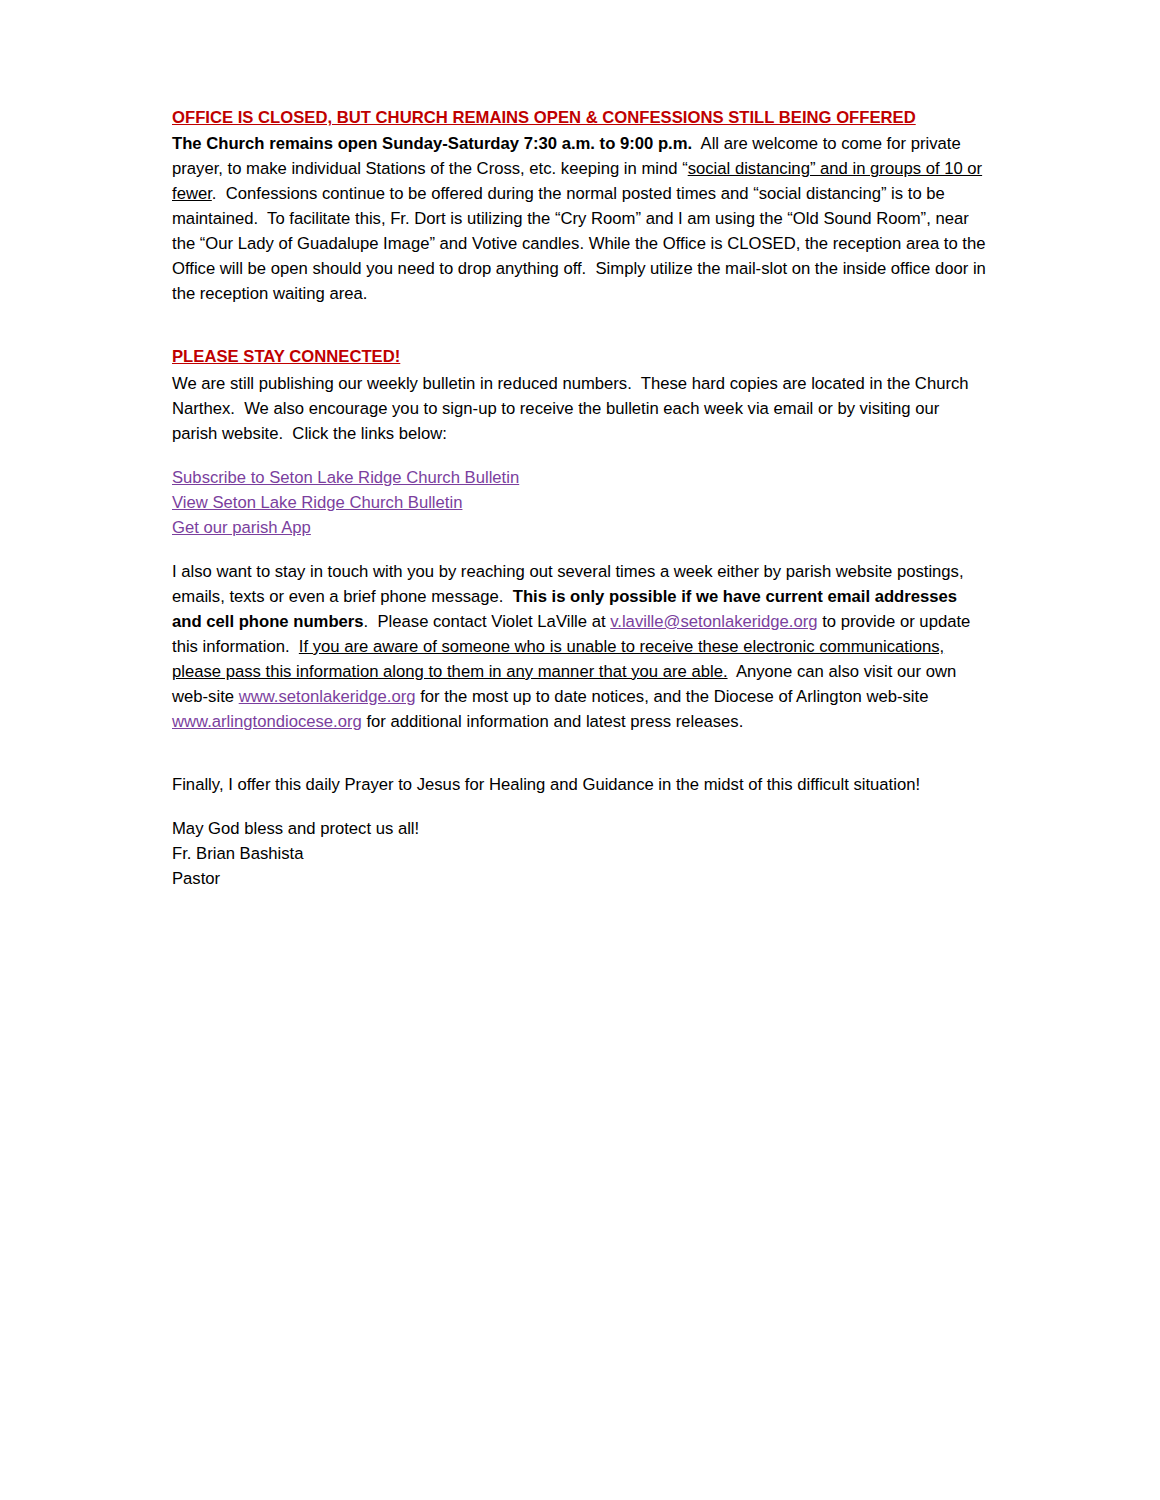OFFICE IS CLOSED, BUT CHURCH REMAINS OPEN & CONFESSIONS STILL BEING OFFERED
The Church remains open Sunday-Saturday 7:30 a.m. to 9:00 p.m. All are welcome to come for private prayer, to make individual Stations of the Cross, etc. keeping in mind “social distancing” and in groups of 10 or fewer. Confessions continue to be offered during the normal posted times and “social distancing” is to be maintained. To facilitate this, Fr. Dort is utilizing the “Cry Room” and I am using the “Old Sound Room”, near the “Our Lady of Guadalupe Image” and Votive candles. While the Office is CLOSED, the reception area to the Office will be open should you need to drop anything off. Simply utilize the mail-slot on the inside office door in the reception waiting area.
PLEASE STAY CONNECTED!
We are still publishing our weekly bulletin in reduced numbers. These hard copies are located in the Church Narthex. We also encourage you to sign-up to receive the bulletin each week via email or by visiting our parish website. Click the links below:
Subscribe to Seton Lake Ridge Church Bulletin View Seton Lake Ridge Church Bulletin Get our parish App
I also want to stay in touch with you by reaching out several times a week either by parish website postings, emails, texts or even a brief phone message. This is only possible if we have current email addresses and cell phone numbers. Please contact Violet LaVille at v.laville@setonlakeridge.org to provide or update this information. If you are aware of someone who is unable to receive these electronic communications, please pass this information along to them in any manner that you are able. Anyone can also visit our own web-site www.setonlakeridge.org for the most up to date notices, and the Diocese of Arlington web-site www.arlingtondiocese.org for additional information and latest press releases.
Finally, I offer this daily Prayer to Jesus for Healing and Guidance in the midst of this difficult situation!
May God bless and protect us all!
Fr. Brian Bashista
Pastor